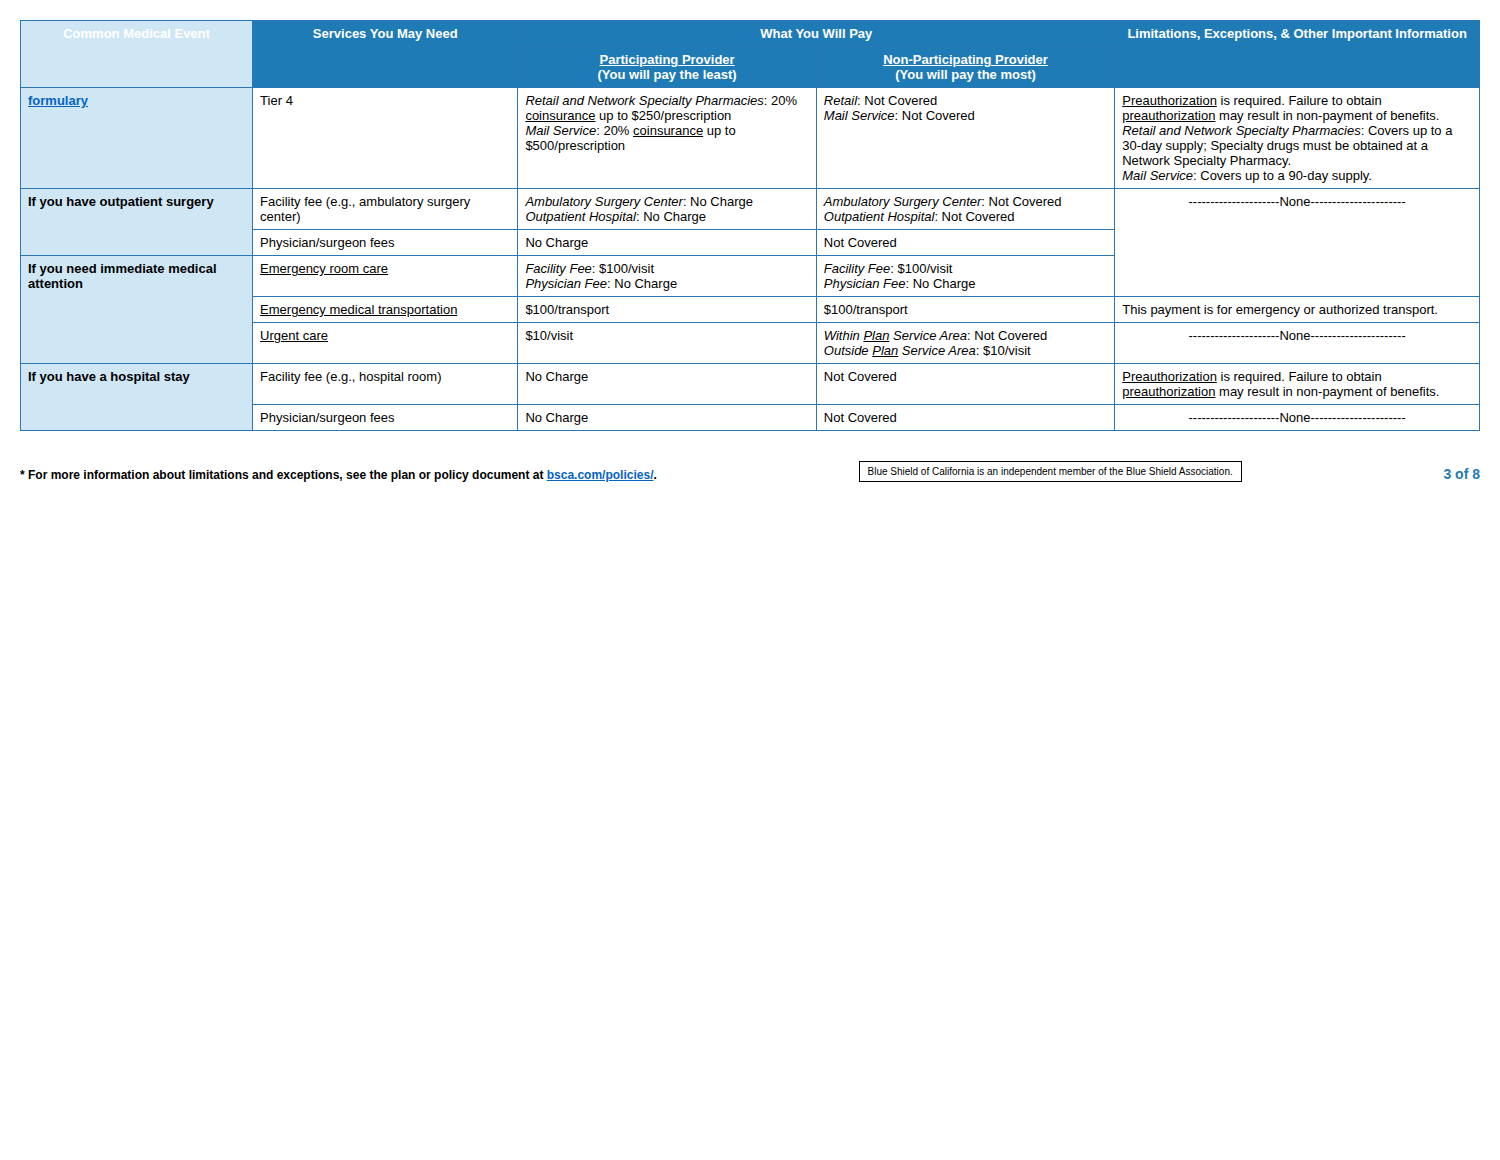| Common Medical Event | Services You May Need | What You Will Pay | Limitations, Exceptions, & Other Important Information |
| --- | --- | --- | --- |
| Participating Provider (You will pay the least) | Non-Participating Provider (You will pay the most) |
| formulary | Tier 4 | Retail and Network Specialty Pharmacies : 20% coinsurance up to $250/prescription Mail Service : 20% coinsurance up to $500/prescription | Retail : Not Covered Mail Service : Not Covered | Preauthorization is required. Failure to obtain preauthorization may result in non-payment of benefits. Retail and Network Specialty Pharmacies : Covers up to a 30-day supply; Specialty drugs must be obtained at a Network Specialty Pharmacy. Mail Service : Covers up to a 90-day supply. |
| If you have outpatient surgery | Facility fee (e.g., ambulatory surgery center) | Ambulatory Surgery Center : No Charge Outpatient Hospital : No Charge | Ambulatory Surgery Center : Not Covered Outpatient Hospital : Not Covered | ---------------------None---------------------- |
| Physician/surgeon fees | No Charge | Not Covered |
| If you need immediate medical attention | Emergency room care | Facility Fee : $100/visit Physician Fee : No Charge | Facility Fee : $100/visit Physician Fee : No Charge |
| Emergency medical transportation | $100/transport | $100/transport | This payment is for emergency or authorized transport. |
| Urgent care | $10/visit | Within Plan Service Area : Not Covered Outside Plan Service Area : $10/visit | ---------------------None---------------------- |
| If you have a hospital stay | Facility fee (e.g., hospital room) | No Charge | Not Covered | Preauthorization is required. Failure to obtain preauthorization may result in non-payment of benefits. |
| Physician/surgeon fees | No Charge | Not Covered | ---------------------None---------------------- |
* For more information about limitations and exceptions, see the plan or policy document at bsca.com/policies/.
Blue Shield of California is an independent member of the Blue Shield Association.
3 of 8